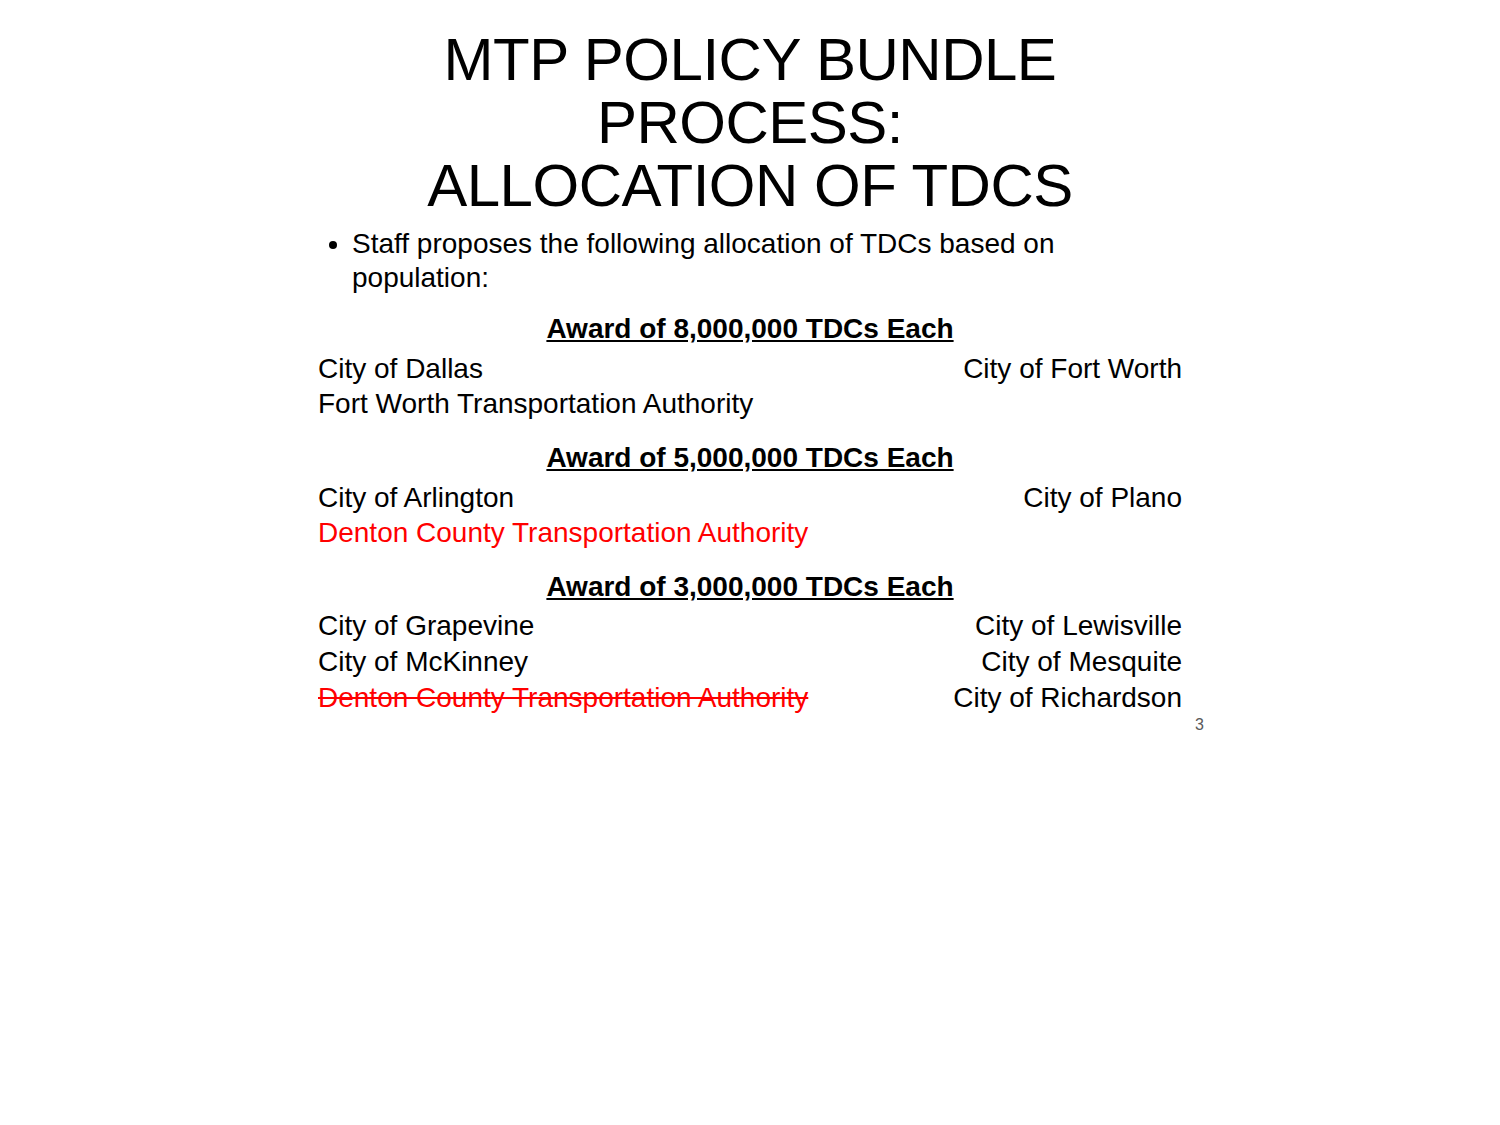MTP POLICY BUNDLE PROCESS:
ALLOCATION OF TDCS
Staff proposes the following allocation of TDCs based on population:
Award of 8,000,000 TDCs Each
| City of Dallas | City of Fort Worth |
| Fort Worth Transportation Authority |
Award of 5,000,000 TDCs Each
| City of Arlington | City of Plano |
| Denton County Transportation Authority |
Award of 3,000,000 TDCs Each
| City of Grapevine | City of Lewisville |
| City of McKinney | City of Mesquite |
| Denton County Transportation Authority | City of Richardson |
3